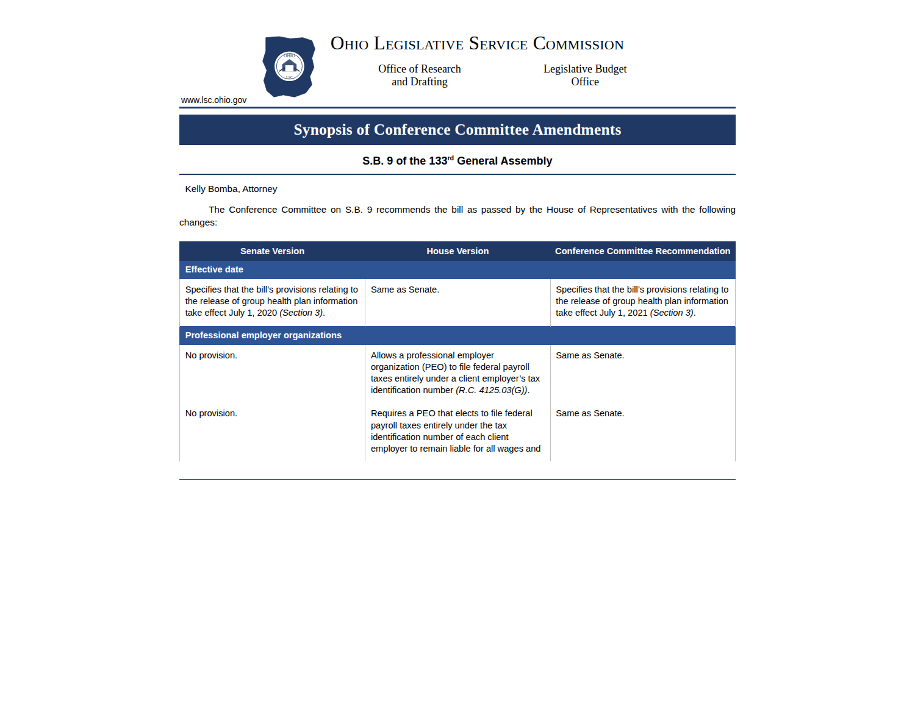OHIO LSC
Ohio Legislative Service Commission
Office of Research
and Drafting
Legislative Budget
Office
www.lsc.ohio.gov
Synopsis of Conference Committee Amendments
S.B. 9 of the 133rd General Assembly
Kelly Bomba, Attorney
The Conference Committee on S.B. 9 recommends the bill as passed by the House of Representatives with the following changes:
| Senate Version | House Version | Conference Committee Recommendation |
| --- | --- | --- |
| Effective date |
| Specifies that the bill’s provisions relating to the release of group health plan information take effect July 1, 2020 (Section 3) . | Same as Senate. | Specifies that the bill’s provisions relating to the release of group health plan information take effect July 1, 2021 (Section 3) . |
| Professional employer organizations |
| No provision. | Allows a professional employer organization (PEO) to file federal payroll taxes entirely under a client employer’s tax identification number (R.C. 4125.03(G)) . | Same as Senate. |
| No provision. | Requires a PEO that elects to file federal payroll taxes entirely under the tax identification number of each client employer to remain liable for all wages and | Same as Senate. |